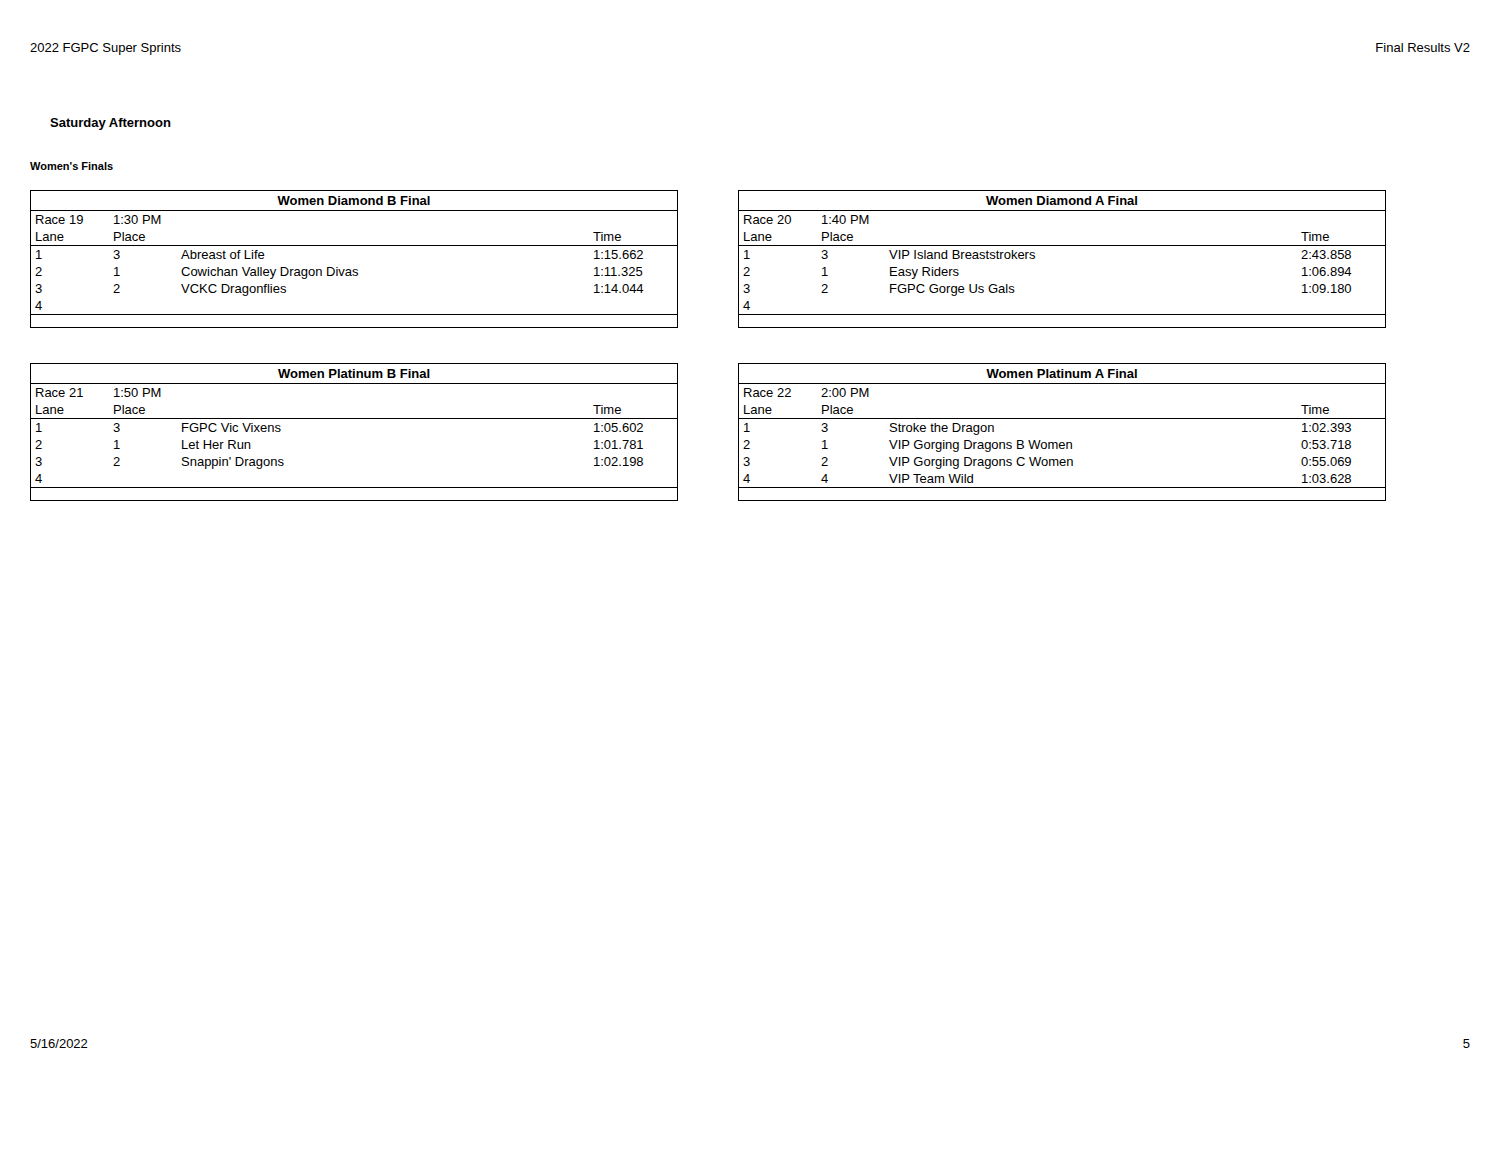2022 FGPC Super Sprints Final Results V2
Saturday Afternoon
Women's Finals
Women Diamond B Final
| Race 19 | 1:30 PM | |
| Lane | Place | | Time |
| 1 | 3 | Abreast of Life | 1:15.662 |
| 2 | 1 | Cowichan Valley Dragon Divas | 1:11.325 |
| 3 | 2 | VCKC Dragonflies | 1:14.044 |
| 4 | | | |
Women Diamond A Final
| Race 20 | 1:40 PM | |
| Lane | Place | | Time |
| 1 | 3 | VIP Island Breaststrokers | 2:43.858 |
| 2 | 1 | Easy Riders | 1:06.894 |
| 3 | 2 | FGPC Gorge Us Gals | 1:09.180 |
| 4 | | | |
Women Platinum B Final
| Race 21 | 1:50 PM | |
| Lane | Place | | Time |
| 1 | 3 | FGPC Vic Vixens | 1:05.602 |
| 2 | 1 | Let Her Run | 1:01.781 |
| 3 | 2 | Snappin' Dragons | 1:02.198 |
| 4 | | | |
Women Platinum A Final
| Race 22 | 2:00 PM | |
| Lane | Place | | Time |
| 1 | 3 | Stroke the Dragon | 1:02.393 |
| 2 | 1 | VIP Gorging Dragons B Women | 0:53.718 |
| 3 | 2 | VIP Gorging Dragons C Women | 0:55.069 |
| 4 | 4 | VIP Team Wild | 1:03.628 |
5/16/2022 5